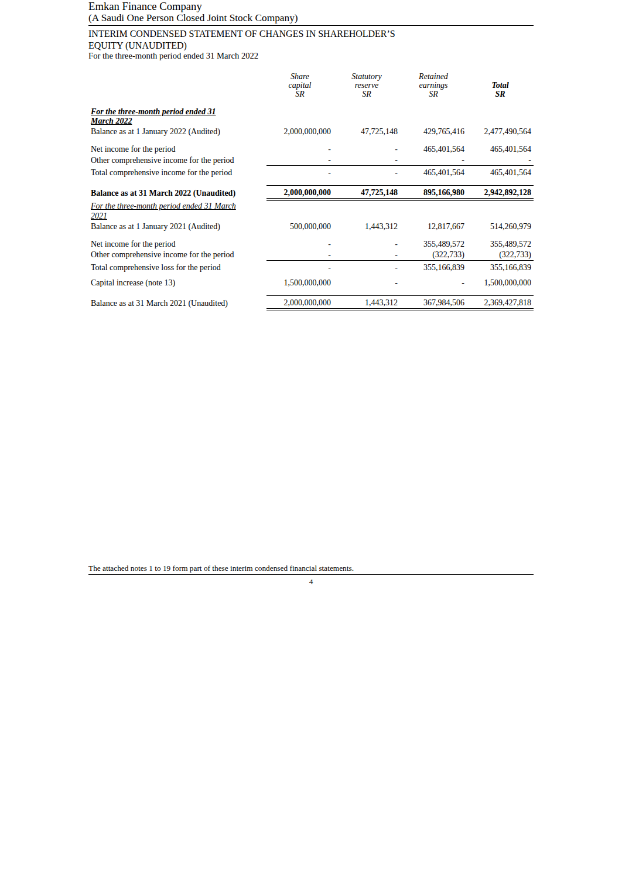Emkan Finance Company
(A Saudi One Person Closed Joint Stock Company)
INTERIM CONDENSED STATEMENT OF CHANGES IN SHAREHOLDER’S
EQUITY (UNAUDITED)
For the three-month period ended 31 March 2022
| | Share capital SR | Statutory reserve SR | Retained earnings SR | Total SR |
| --- | --- | --- | --- | --- |
| For the three-month period ended 31 March 2022 |
| Balance as at 1 January 2022 (Audited) | 2,000,000,000 | 47,725,148 | 429,765,416 | 2,477,490,564 |
| Net income for the period | - | - | 465,401,564 | 465,401,564 |
| Other comprehensive income for the period | - | - | - | - |
| Total comprehensive income for the period | - | - | 465,401,564 | 465,401,564 |
| Balance as at 31 March 2022 (Unaudited) | 2,000,000,000 | 47,725,148 | 895,166,980 | 2,942,892,128 |
| For the three-month period ended 31 March 2021 |
| Balance as at 1 January 2021 (Audited) | 500,000,000 | 1,443,312 | 12,817,667 | 514,260,979 |
| Net income for the period | - | - | 355,489,572 | 355,489,572 |
| Other comprehensive income for the period | - | - | (322,733) | (322,733) |
| Total comprehensive loss for the period | - | - | 355,166,839 | 355,166,839 |
| Capital increase (note 13) | 1,500,000,000 | - | - | 1,500,000,000 |
| Balance as at 31 March 2021 (Unaudited) | 2,000,000,000 | 1,443,312 | 367,984,506 | 2,369,427,818 |
The attached notes 1 to 19 form part of these interim condensed financial statements.
4